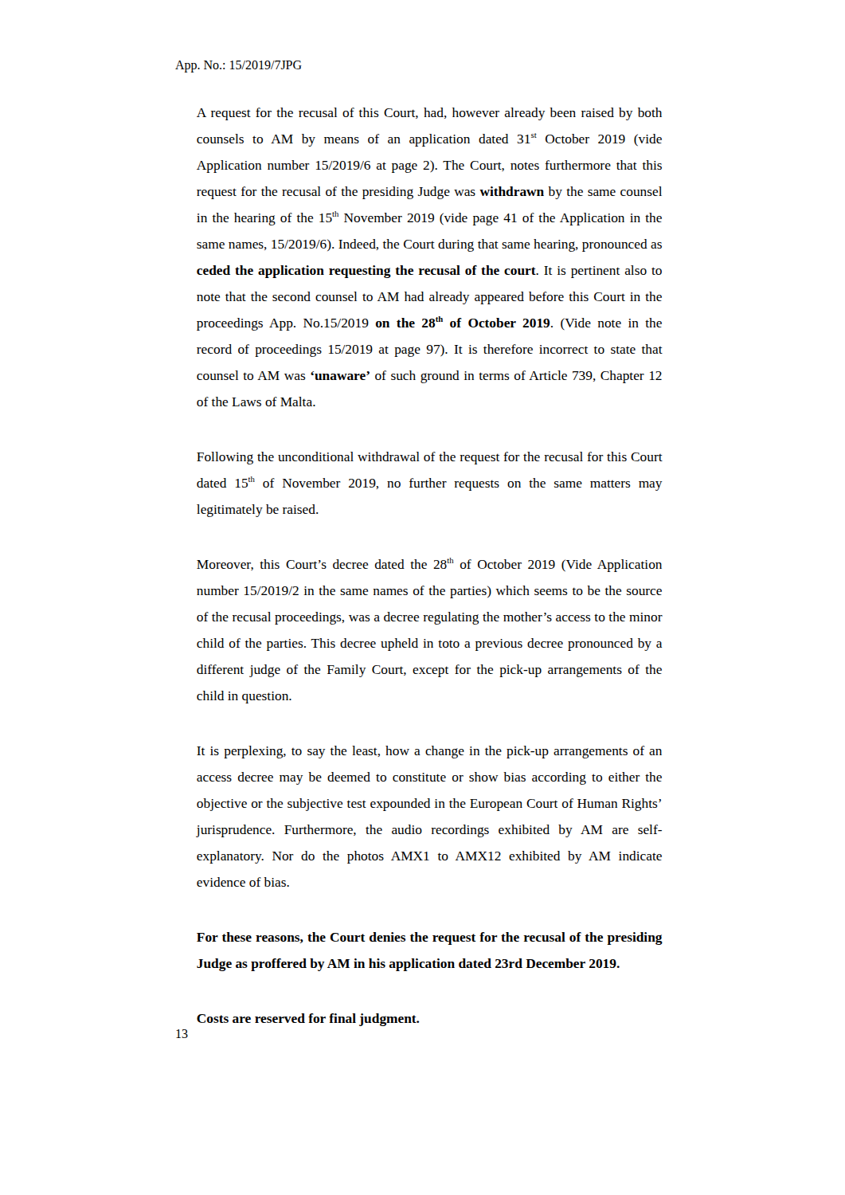App. No.: 15/2019/7JPG
A request for the recusal of this Court, had, however already been raised by both counsels to AM by means of an application dated 31st October 2019 (vide Application number 15/2019/6 at page 2). The Court, notes furthermore that this request for the recusal of the presiding Judge was withdrawn by the same counsel in the hearing of the 15th November 2019 (vide page 41 of the Application in the same names, 15/2019/6). Indeed, the Court during that same hearing, pronounced as ceded the application requesting the recusal of the court. It is pertinent also to note that the second counsel to AM had already appeared before this Court in the proceedings App. No.15/2019 on the 28th of October 2019. (Vide note in the record of proceedings 15/2019 at page 97). It is therefore incorrect to state that counsel to AM was ‘unaware’ of such ground in terms of Article 739, Chapter 12 of the Laws of Malta.
Following the unconditional withdrawal of the request for the recusal for this Court dated 15th of November 2019, no further requests on the same matters may legitimately be raised.
Moreover, this Court’s decree dated the 28th of October 2019 (Vide Application number 15/2019/2 in the same names of the parties) which seems to be the source of the recusal proceedings, was a decree regulating the mother’s access to the minor child of the parties. This decree upheld in toto a previous decree pronounced by a different judge of the Family Court, except for the pick-up arrangements of the child in question.
It is perplexing, to say the least, how a change in the pick-up arrangements of an access decree may be deemed to constitute or show bias according to either the objective or the subjective test expounded in the European Court of Human Rights’ jurisprudence. Furthermore, the audio recordings exhibited by AM are self-explanatory. Nor do the photos AMX1 to AMX12 exhibited by AM indicate evidence of bias.
For these reasons, the Court denies the request for the recusal of the presiding Judge as proffered by AM in his application dated 23rd December 2019.
Costs are reserved for final judgment.
13